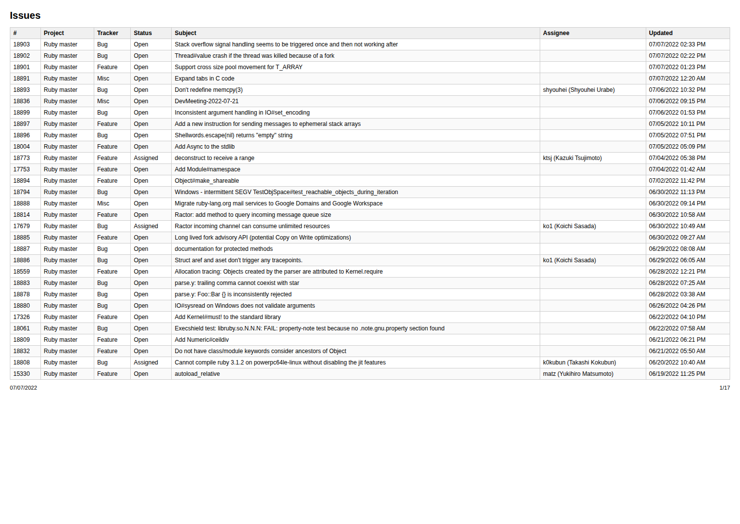Issues
| # | Project | Tracker | Status | Subject | Assignee | Updated |
| --- | --- | --- | --- | --- | --- | --- |
| 18903 | Ruby master | Bug | Open | Stack overflow signal handling seems to be triggered once and then not working after | | 07/07/2022 02:33 PM |
| 18902 | Ruby master | Bug | Open | Thread#value crash if the thread was killed because of a fork | | 07/07/2022 02:22 PM |
| 18901 | Ruby master | Feature | Open | Support cross size pool movement for T_ARRAY | | 07/07/2022 01:23 PM |
| 18891 | Ruby master | Misc | Open | Expand tabs in C code | | 07/07/2022 12:20 AM |
| 18893 | Ruby master | Bug | Open | Don't redefine memcpy(3) | shyouhei (Shyouhei Urabe) | 07/06/2022 10:32 PM |
| 18836 | Ruby master | Misc | Open | DevMeeting-2022-07-21 | | 07/06/2022 09:15 PM |
| 18899 | Ruby master | Bug | Open | Inconsistent argument handling in IO#set_encoding | | 07/06/2022 01:53 PM |
| 18897 | Ruby master | Feature | Open | Add a new instruction for sending messages to ephemeral stack arrays | | 07/05/2022 10:11 PM |
| 18896 | Ruby master | Bug | Open | Shellwords.escape(nil) returns "empty" string | | 07/05/2022 07:51 PM |
| 18004 | Ruby master | Feature | Open | Add Async to the stdlib | | 07/05/2022 05:09 PM |
| 18773 | Ruby master | Feature | Assigned | deconstruct to receive a range | ktsj (Kazuki Tsujimoto) | 07/04/2022 05:38 PM |
| 17753 | Ruby master | Feature | Open | Add Module#namespace | | 07/04/2022 01:42 AM |
| 18894 | Ruby master | Feature | Open | Object#make_shareable | | 07/02/2022 11:42 PM |
| 18794 | Ruby master | Bug | Open | Windows - intermittent SEGV TestObjSpace#test_reachable_objects_during_iteration | | 06/30/2022 11:13 PM |
| 18888 | Ruby master | Misc | Open | Migrate ruby-lang.org mail services to Google Domains and Google Workspace | | 06/30/2022 09:14 PM |
| 18814 | Ruby master | Feature | Open | Ractor: add method to query incoming message queue size | | 06/30/2022 10:58 AM |
| 17679 | Ruby master | Bug | Assigned | Ractor incoming channel can consume unlimited resources | ko1 (Koichi Sasada) | 06/30/2022 10:49 AM |
| 18885 | Ruby master | Feature | Open | Long lived fork advisory API (potential Copy on Write optimizations) | | 06/30/2022 09:27 AM |
| 18887 | Ruby master | Bug | Open | documentation for protected methods | | 06/29/2022 08:08 AM |
| 18886 | Ruby master | Bug | Open | Struct aref and aset don't trigger any tracepoints. | ko1 (Koichi Sasada) | 06/29/2022 06:05 AM |
| 18559 | Ruby master | Feature | Open | Allocation tracing: Objects created by the parser are attributed to Kernel.require | | 06/28/2022 12:21 PM |
| 18883 | Ruby master | Bug | Open | parse.y: trailing comma cannot coexist with star | | 06/28/2022 07:25 AM |
| 18878 | Ruby master | Bug | Open | parse.y: Foo::Bar {} is inconsistently rejected | | 06/28/2022 03:38 AM |
| 18880 | Ruby master | Bug | Open | IO#sysread on Windows does not validate arguments | | 06/26/2022 04:26 PM |
| 17326 | Ruby master | Feature | Open | Add Kernel#must! to the standard library | | 06/22/2022 04:10 PM |
| 18061 | Ruby master | Bug | Open | Execshield test: libruby.so.N.N.N: FAIL: property-note test because no .note.gnu.property section found | | 06/22/2022 07:58 AM |
| 18809 | Ruby master | Feature | Open | Add Numeric#ceildiv | | 06/21/2022 06:21 PM |
| 18832 | Ruby master | Feature | Open | Do not have class/module keywords consider ancestors of Object | | 06/21/2022 05:50 AM |
| 18808 | Ruby master | Bug | Assigned | Cannot compile ruby 3.1.2 on powerpc64le-linux without disabling the jit features | k0kubun (Takashi Kokubun) | 06/20/2022 10:40 AM |
| 15330 | Ruby master | Feature | Open | autoload_relative | matz (Yukihiro Matsumoto) | 06/19/2022 11:25 PM |
07/07/2022 1/17